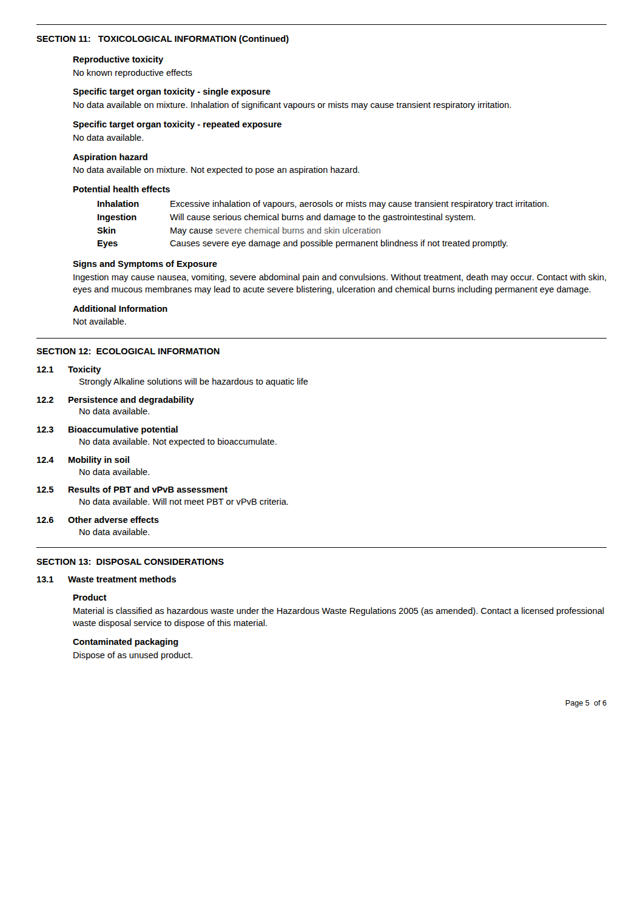SECTION 11: TOXICOLOGICAL INFORMATION (Continued)
Reproductive toxicity
No known reproductive effects
Specific target organ toxicity - single exposure
No data available on mixture. Inhalation of significant vapours or mists may cause transient respiratory irritation.
Specific target organ toxicity - repeated exposure
No data available.
Aspiration hazard
No data available on mixture. Not expected to pose an aspiration hazard.
Potential health effects
| Inhalation | Excessive inhalation of vapours, aerosols or mists may cause transient respiratory tract irritation. |
| Ingestion | Will cause serious chemical burns and damage to the gastrointestinal system. |
| Skin | May cause severe chemical burns and skin ulceration |
| Eyes | Causes severe eye damage and possible permanent blindness if not treated promptly. |
Signs and Symptoms of Exposure
Ingestion may cause nausea, vomiting, severe abdominal pain and convulsions. Without treatment, death may occur. Contact with skin, eyes and mucous membranes may lead to acute severe blistering, ulceration and chemical burns including permanent eye damage.
Additional Information
Not available.
SECTION 12: ECOLOGICAL INFORMATION
12.1
Toxicity
Strongly Alkaline solutions will be hazardous to aquatic life
12.2
Persistence and degradability
No data available.
12.3
Bioaccumulative potential
No data available. Not expected to bioaccumulate.
12.4
Mobility in soil
No data available.
12.5
Results of PBT and vPvB assessment
No data available. Will not meet PBT or vPvB criteria.
12.6
Other adverse effects
No data available.
SECTION 13: DISPOSAL CONSIDERATIONS
13.1
Waste treatment methods
Product
Material is classified as hazardous waste under the Hazardous Waste Regulations 2005 (as amended). Contact a licensed professional waste disposal service to dispose of this material.
Contaminated packaging
Dispose of as unused product.
Page 5 of 6